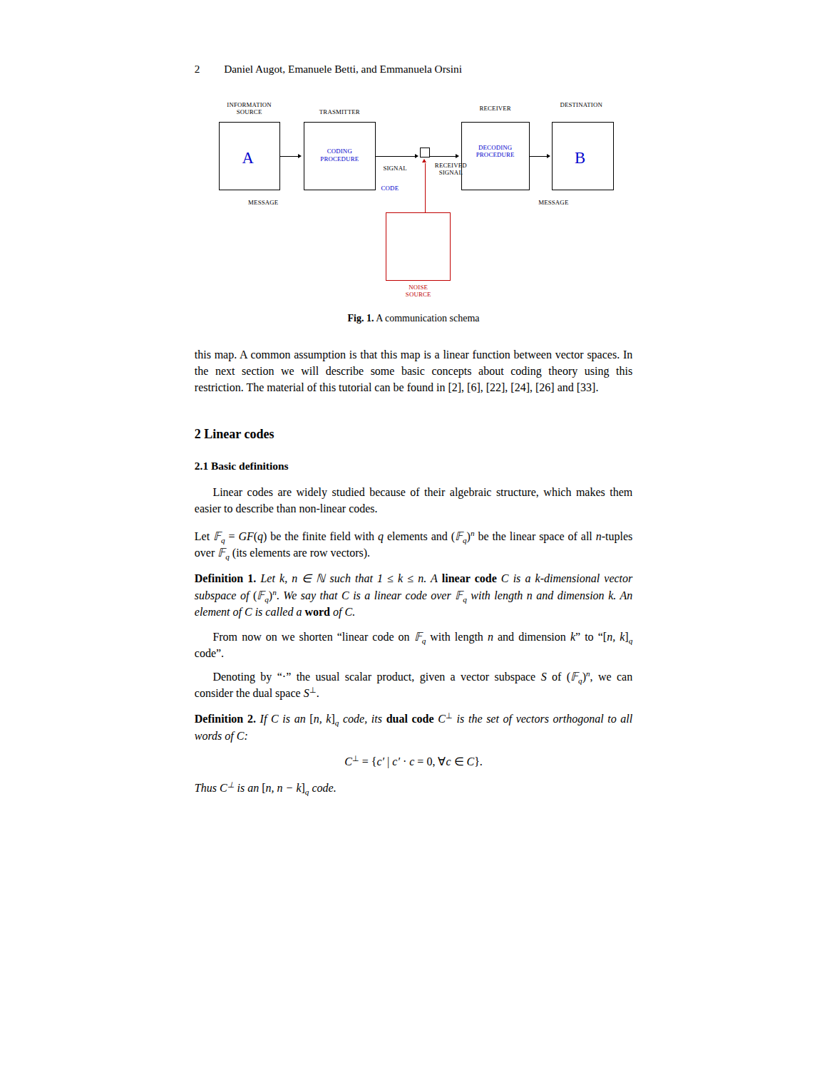2 Daniel Augot, Emanuele Betti, and Emmanuela Orsini
INFORMATION
SOURCE
TRASMITTER
RECEIVER
DESTINATION
A
CODING
PROCEDURE
DECODING
PROCEDURE
B
SIGNAL
CODE
RECEIVED
SIGNAL
MESSAGE
MESSAGE
NOISE
SOURCE
Fig. 1. A communication schema
this map. A common assumption is that this map is a linear function between vector spaces. In the next section we will describe some basic concepts about coding theory using this restriction. The material of this tutorial can be found in [2], [6], [22], [24], [26] and [33].
2 Linear codes
2.1 Basic definitions
Linear codes are widely studied because of their algebraic structure, which makes them easier to describe than non-linear codes.
Let 𝔽q = GF(q) be the finite field with q elements and (𝔽q)n be the linear space of all n-tuples over 𝔽q (its elements are row vectors).
Definition 1. Let k, n ∈ ℕ such that 1 ≤ k ≤ n. A linear code C is a k-dimensional vector subspace of (𝔽q)n. We say that C is a linear code over 𝔽q with length n and dimension k. An element of C is called a word of C.
From now on we shorten “linear code on 𝔽q with length n and dimension k” to “[n, k]q code”.
Denoting by “·” the usual scalar product, given a vector subspace S of (𝔽q)n, we can consider the dual space S⊥.
Definition 2. If C is an [n, k]q code, its dual code C⊥ is the set of vectors orthogonal to all words of C:
C⊥ = {c′ | c′ · c = 0, ∀c ∈ C}.
Thus C⊥ is an [n, n − k]q code.